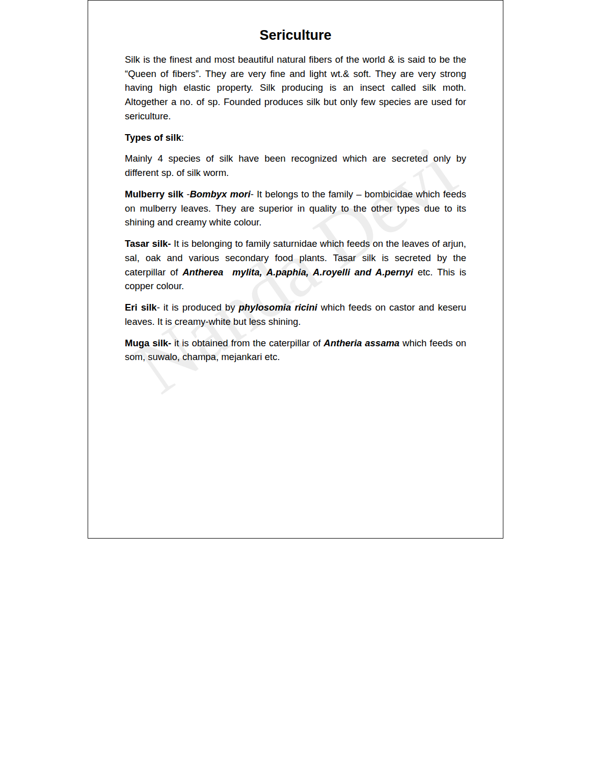Nanda Devi
Sericulture
Silk is the finest and most beautiful natural fibers of the world & is said to be the “Queen of fibers”. They are very fine and light wt.& soft. They are very strong having high elastic property. Silk producing is an insect called silk moth. Altogether a no. of sp. Founded produces silk but only few species are used for sericulture.
Types of silk:
Mainly 4 species of silk have been recognized which are secreted only by different sp. of silk worm.
Mulberry silk -Bombyx mori- It belongs to the family – bombicidae which feeds on mulberry leaves. They are superior in quality to the other types due to its shining and creamy white colour.
Tasar silk- It is belonging to family saturnidae which feeds on the leaves of arjun, sal, oak and various secondary food plants. Tasar silk is secreted by the caterpillar of Antherea mylita, A.paphia, A.royelli and A.pernyi etc. This is copper colour.
Eri silk- it is produced by phylosomia ricini which feeds on castor and keseru leaves. It is creamy-white but less shining.
Muga silk- it is obtained from the caterpillar of Antheria assama which feeds on som, suwalo, champa, mejankari etc.